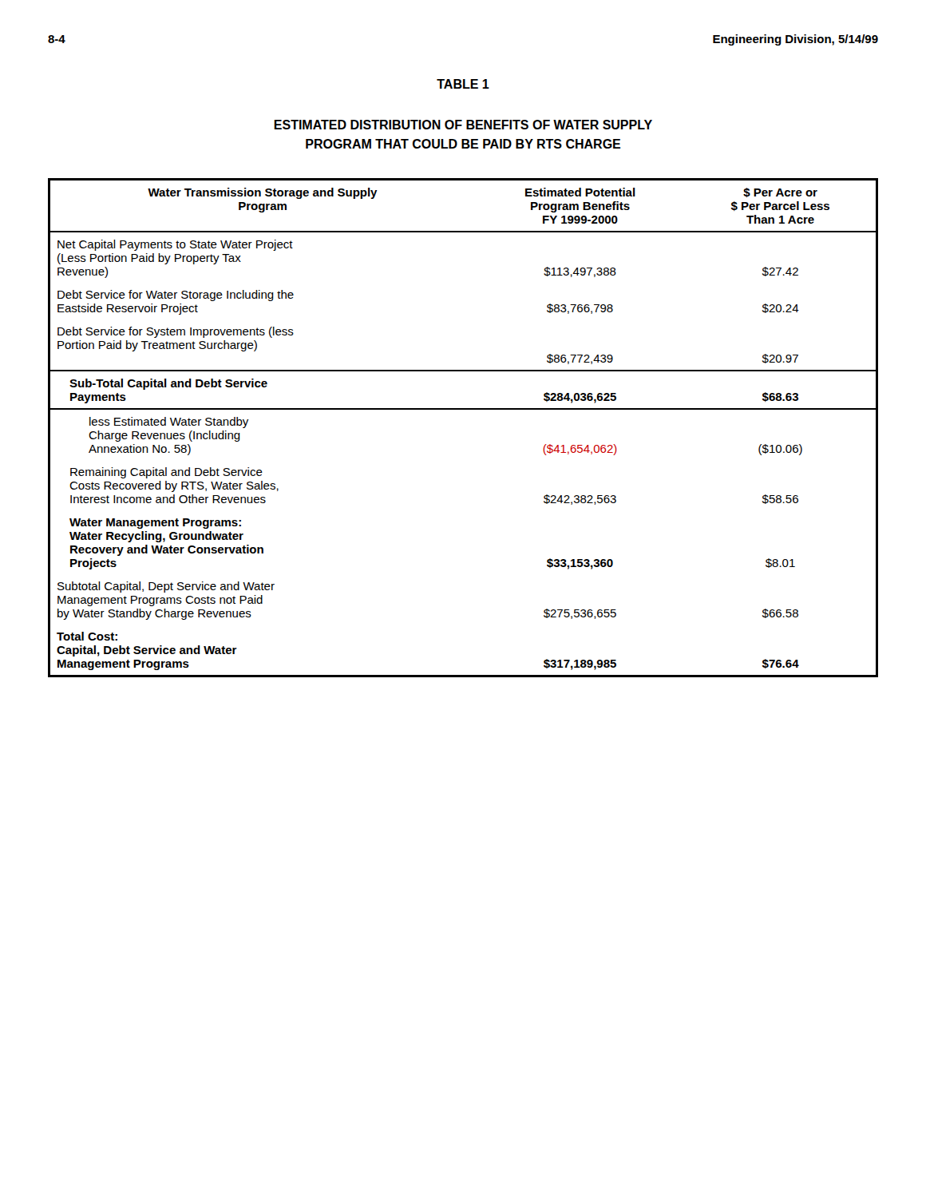8-4 Engineering Division, 5/14/99
TABLE 1
ESTIMATED DISTRIBUTION OF BENEFITS OF WATER SUPPLY
PROGRAM THAT COULD BE PAID BY RTS CHARGE
| Water Transmission Storage and Supply Program | Estimated Potential Program Benefits FY 1999-2000 | $ Per Acre or $ Per Parcel Less Than 1 Acre |
| --- | --- | --- |
| Net Capital Payments to State Water Project (Less Portion Paid by Property Tax Revenue) | $113,497,388 | $27.42 |
| Debt Service for Water Storage Including the Eastside Reservoir Project | $83,766,798 | $20.24 |
| Debt Service for System Improvements (less Portion Paid by Treatment Surcharge) | $86,772,439 | $20.97 |
| Sub-Total Capital and Debt Service Payments | $284,036,625 | $68.63 |
| less Estimated Water Standby Charge Revenues (Including Annexation No. 58) | ($41,654,062) | ($10.06) |
| Remaining Capital and Debt Service Costs Recovered by RTS, Water Sales, Interest Income and Other Revenues | $242,382,563 | $58.56 |
| Water Management Programs: Water Recycling, Groundwater Recovery and Water Conservation Projects | $33,153,360 | $8.01 |
| Subtotal Capital, Dept Service and Water Management Programs Costs not Paid by Water Standby Charge Revenues | $275,536,655 | $66.58 |
| Total Cost: Capital, Debt Service and Water Management Programs | $317,189,985 | $76.64 |